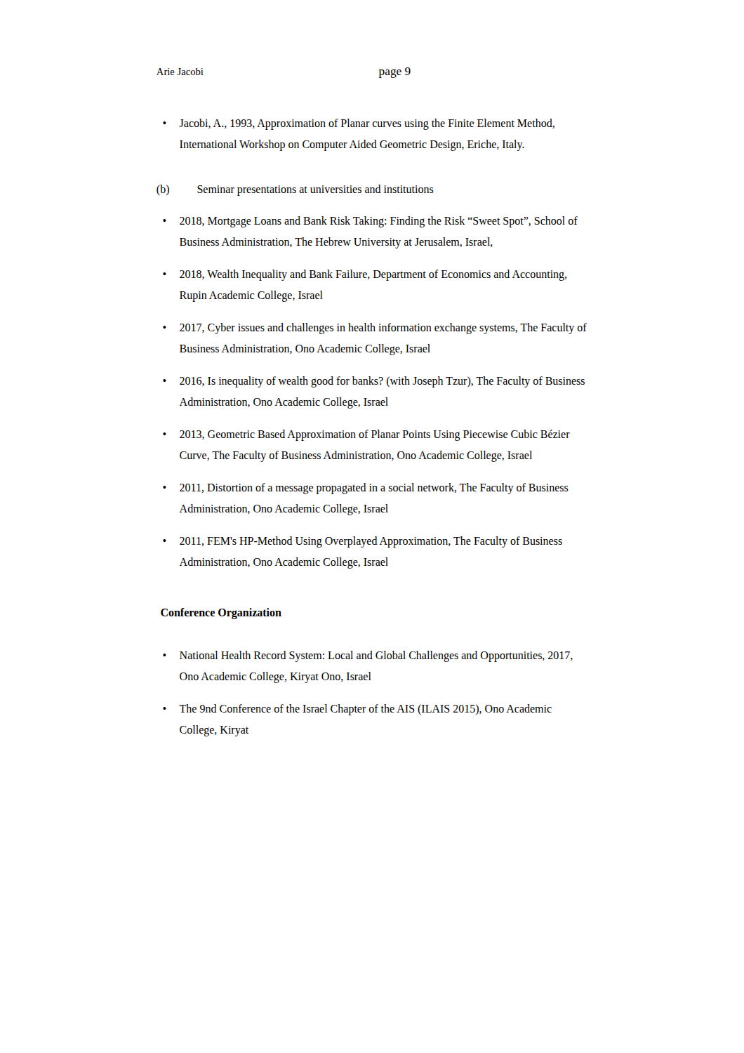Arie Jacobi page 9
Jacobi, A., 1993, Approximation of Planar curves using the Finite Element Method, International Workshop on Computer Aided Geometric Design, Eriche, Italy.
(b) Seminar presentations at universities and institutions
2018, Mortgage Loans and Bank Risk Taking: Finding the Risk “Sweet Spot”, School of Business Administration, The Hebrew University at Jerusalem, Israel,
2018, Wealth Inequality and Bank Failure, Department of Economics and Accounting, Rupin Academic College, Israel
2017, Cyber issues and challenges in health information exchange systems, The Faculty of Business Administration, Ono Academic College, Israel
2016, Is inequality of wealth good for banks? (with Joseph Tzur), The Faculty of Business Administration, Ono Academic College, Israel
2013, Geometric Based Approximation of Planar Points Using Piecewise Cubic Bézier Curve, The Faculty of Business Administration, Ono Academic College, Israel
2011, Distortion of a message propagated in a social network, The Faculty of Business Administration, Ono Academic College, Israel
2011, FEM's HP-Method Using Overplayed Approximation, The Faculty of Business Administration, Ono Academic College, Israel
Conference Organization
National Health Record System: Local and Global Challenges and Opportunities, 2017, Ono Academic College, Kiryat Ono, Israel
The 9nd Conference of the Israel Chapter of the AIS (ILAIS 2015), Ono Academic College, Kiryat